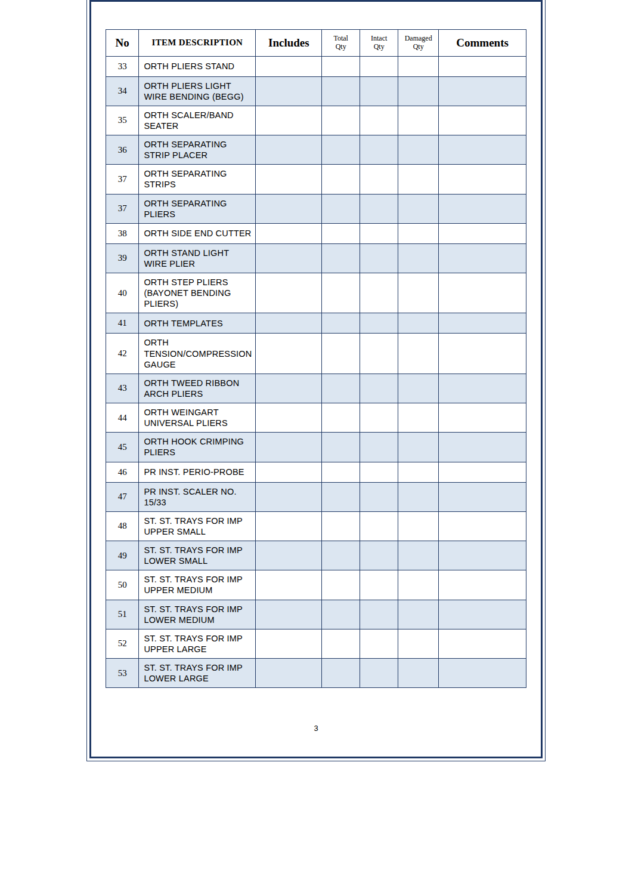| No | ITEM DESCRIPTION | Includes | Total Qty | Intact Qty | Damaged Qty | Comments |
| --- | --- | --- | --- | --- | --- | --- |
| 33 | ORTH PLIERS STAND | | | | | |
| 34 | ORTH PLIERS LIGHT WIRE BENDING (BEGG) | | | | | |
| 35 | ORTH SCALER/BAND SEATER | | | | | |
| 36 | ORTH SEPARATING STRIP PLACER | | | | | |
| 37 | ORTH SEPARATING STRIPS | | | | | |
| 37 | ORTH SEPARATING PLIERS | | | | | |
| 38 | ORTH SIDE END CUTTER | | | | | |
| 39 | ORTH STAND LIGHT WIRE PLIER | | | | | |
| 40 | ORTH STEP PLIERS (BAYONET BENDING PLIERS) | | | | | |
| 41 | ORTH TEMPLATES | | | | | |
| 42 | ORTH TENSION/COMPRESSION GAUGE | | | | | |
| 43 | ORTH TWEED RIBBON ARCH PLIERS | | | | | |
| 44 | ORTH WEINGART UNIVERSAL PLIERS | | | | | |
| 45 | ORTH HOOK CRIMPING PLIERS | | | | | |
| 46 | PR INST. PERIO-PROBE | | | | | |
| 47 | PR INST. SCALER NO. 15/33 | | | | | |
| 48 | ST. ST. TRAYS FOR IMP UPPER SMALL | | | | | |
| 49 | ST. ST. TRAYS FOR IMP LOWER SMALL | | | | | |
| 50 | ST. ST. TRAYS FOR IMP UPPER MEDIUM | | | | | |
| 51 | ST. ST. TRAYS FOR IMP LOWER MEDIUM | | | | | |
| 52 | ST. ST. TRAYS FOR IMP UPPER LARGE | | | | | |
| 53 | ST. ST. TRAYS FOR IMP LOWER LARGE | | | | | |
3